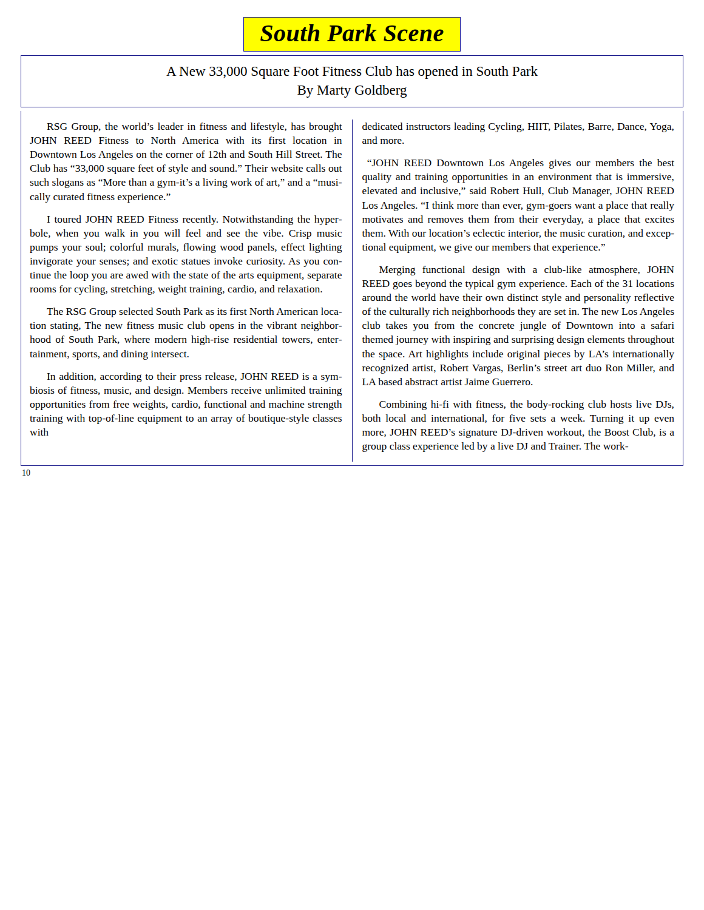South Park Scene
A New 33,000 Square Foot Fitness Club has opened in South Park
By Marty Goldberg
RSG Group, the world’s leader in fitness and lifestyle, has brought JOHN REED Fitness to North America with its first location in Downtown Los Angeles on the corner of 12th and South Hill Street. The Club has “33,000 square feet of style and sound.” Their website calls out such slogans as “More than a gym-it’s a living work of art,” and a “musically curated fitness experience.”
I toured JOHN REED Fitness recently. Notwithstanding the hyperbole, when you walk in you will feel and see the vibe. Crisp music pumps your soul; colorful murals, flowing wood panels, effect lighting invigorate your senses; and exotic statues invoke curiosity. As you continue the loop you are awed with the state of the arts equipment, separate rooms for cycling, stretching, weight training, cardio, and relaxation.
The RSG Group selected South Park as its first North American location stating, The new fitness music club opens in the vibrant neighborhood of South Park, where modern high-rise residential towers, entertainment, sports, and dining intersect.
In addition, according to their press release, JOHN REED is a symbiosis of fitness, music, and design. Members receive unlimited training opportunities from free weights, cardio, functional and machine strength training with top-of-line equipment to an array of boutique-style classes with
dedicated instructors leading Cycling, HIIT, Pilates, Barre, Dance, Yoga, and more.
“JOHN REED Downtown Los Angeles gives our members the best quality and training opportunities in an environment that is immersive, elevated and inclusive,” said Robert Hull, Club Manager, JOHN REED Los Angeles. “I think more than ever, gym-goers want a place that really motivates and removes them from their everyday, a place that excites them. With our location’s eclectic interior, the music curation, and exceptional equipment, we give our members that experience.”
Merging functional design with a club-like atmosphere, JOHN REED goes beyond the typical gym experience. Each of the 31 locations around the world have their own distinct style and personality reflective of the culturally rich neighborhoods they are set in. The new Los Angeles club takes you from the concrete jungle of Downtown into a safari themed journey with inspiring and surprising design elements throughout the space. Art highlights include original pieces by LA’s internationally recognized artist, Robert Vargas, Berlin’s street art duo Ron Miller, and LA based abstract artist Jaime Guerrero.
Combining hi-fi with fitness, the body-rocking club hosts live DJs, both local and international, for five sets a week. Turning it up even more, JOHN REED’s signature DJ-driven workout, the Boost Club, is a group class experience led by a live DJ and Trainer. The work-
10